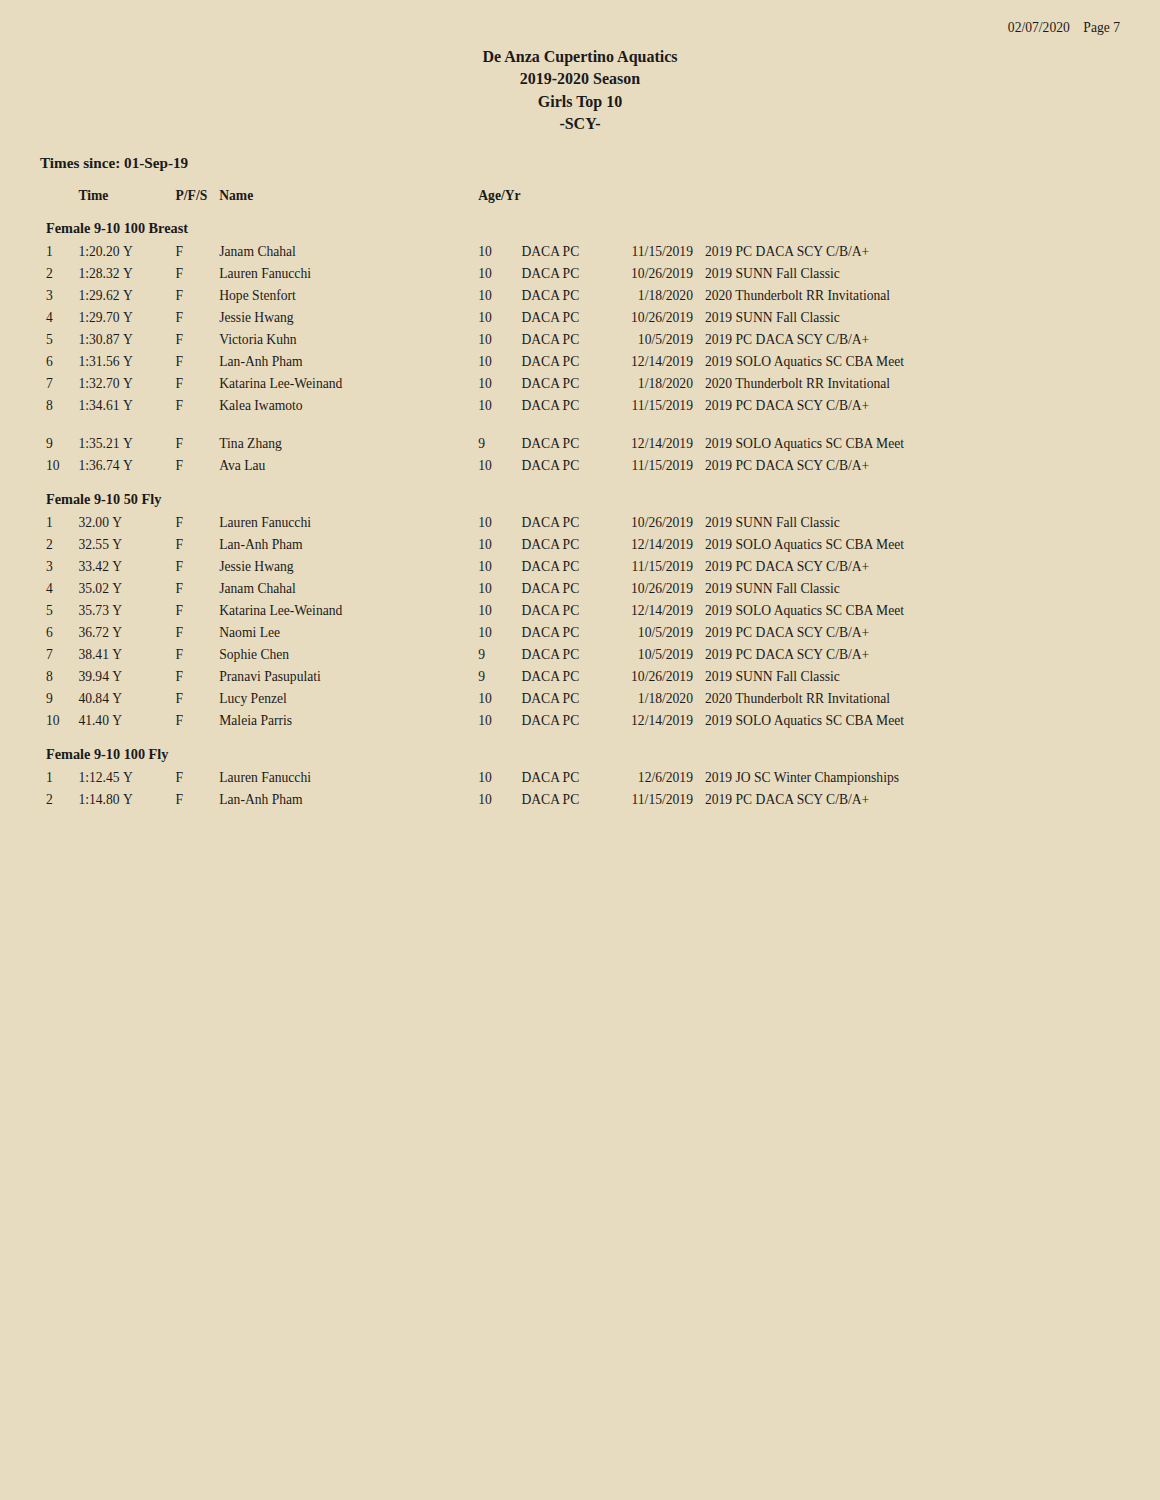02/07/2020 Page 7
De Anza Cupertino Aquatics 2019-2020 Season Girls Top 10 -SCY-
Times since: 01-Sep-19
| | Time | P/F/S | Name | Age/Yr | | |
| --- | --- | --- | --- | --- | --- | --- |
| Female 9-10 100 Breast |
| 1 | 1:20.20 Y | F | Janam Chahal | 10 | DACA PC | 11/15/2019 | 2019 PC DACA SCY C/B/A+ |
| 2 | 1:28.32 Y | F | Lauren Fanucchi | 10 | DACA PC | 10/26/2019 | 2019 SUNN Fall Classic |
| 3 | 1:29.62 Y | F | Hope Stenfort | 10 | DACA PC | 1/18/2020 | 2020 Thunderbolt RR Invitational |
| 4 | 1:29.70 Y | F | Jessie Hwang | 10 | DACA PC | 10/26/2019 | 2019 SUNN Fall Classic |
| 5 | 1:30.87 Y | F | Victoria Kuhn | 10 | DACA PC | 10/5/2019 | 2019 PC DACA SCY C/B/A+ |
| 6 | 1:31.56 Y | F | Lan-Anh Pham | 10 | DACA PC | 12/14/2019 | 2019 SOLO Aquatics SC CBA Meet |
| 7 | 1:32.70 Y | F | Katarina Lee-Weinand | 10 | DACA PC | 1/18/2020 | 2020 Thunderbolt RR Invitational |
| 8 | 1:34.61 Y | F | Kalea Iwamoto | 10 | DACA PC | 11/15/2019 | 2019 PC DACA SCY C/B/A+ |
| 9 | 1:35.21 Y | F | Tina Zhang | 9 | DACA PC | 12/14/2019 | 2019 SOLO Aquatics SC CBA Meet |
| 10 | 1:36.74 Y | F | Ava Lau | 10 | DACA PC | 11/15/2019 | 2019 PC DACA SCY C/B/A+ |
| Female 9-10 50 Fly |
| 1 | 32.00 Y | F | Lauren Fanucchi | 10 | DACA PC | 10/26/2019 | 2019 SUNN Fall Classic |
| 2 | 32.55 Y | F | Lan-Anh Pham | 10 | DACA PC | 12/14/2019 | 2019 SOLO Aquatics SC CBA Meet |
| 3 | 33.42 Y | F | Jessie Hwang | 10 | DACA PC | 11/15/2019 | 2019 PC DACA SCY C/B/A+ |
| 4 | 35.02 Y | F | Janam Chahal | 10 | DACA PC | 10/26/2019 | 2019 SUNN Fall Classic |
| 5 | 35.73 Y | F | Katarina Lee-Weinand | 10 | DACA PC | 12/14/2019 | 2019 SOLO Aquatics SC CBA Meet |
| 6 | 36.72 Y | F | Naomi Lee | 10 | DACA PC | 10/5/2019 | 2019 PC DACA SCY C/B/A+ |
| 7 | 38.41 Y | F | Sophie Chen | 9 | DACA PC | 10/5/2019 | 2019 PC DACA SCY C/B/A+ |
| 8 | 39.94 Y | F | Pranavi Pasupulati | 9 | DACA PC | 10/26/2019 | 2019 SUNN Fall Classic |
| 9 | 40.84 Y | F | Lucy Penzel | 10 | DACA PC | 1/18/2020 | 2020 Thunderbolt RR Invitational |
| 10 | 41.40 Y | F | Maleia Parris | 10 | DACA PC | 12/14/2019 | 2019 SOLO Aquatics SC CBA Meet |
| Female 9-10 100 Fly |
| 1 | 1:12.45 Y | F | Lauren Fanucchi | 10 | DACA PC | 12/6/2019 | 2019 JO SC Winter Championships |
| 2 | 1:14.80 Y | F | Lan-Anh Pham | 10 | DACA PC | 11/15/2019 | 2019 PC DACA SCY C/B/A+ |